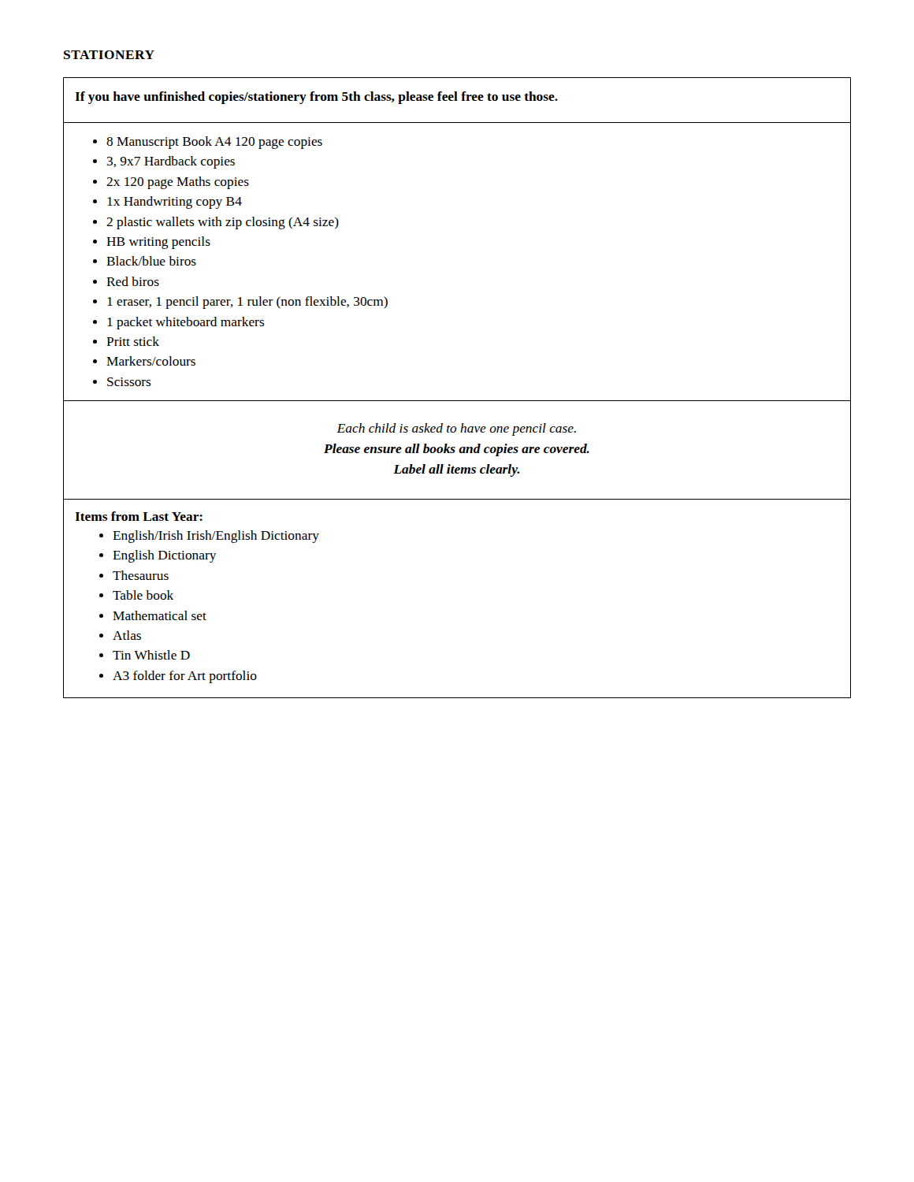STATIONERY
If you have unfinished copies/stationery from 5th class, please feel free to use those.
8 Manuscript Book A4 120 page copies
3, 9x7 Hardback copies
2x 120 page Maths copies
1x Handwriting copy B4
2 plastic wallets with zip closing (A4 size)
HB writing pencils
Black/blue biros
Red biros
1 eraser, 1 pencil parer, 1 ruler (non flexible, 30cm)
1 packet whiteboard markers
Pritt stick
Markers/colours
Scissors
Each child is asked to have one pencil case.
Please ensure all books and copies are covered.
Label all items clearly.
Items from Last Year:
English/Irish Irish/English Dictionary
English Dictionary
Thesaurus
Table book
Mathematical set
Atlas
Tin Whistle D
A3 folder for Art portfolio